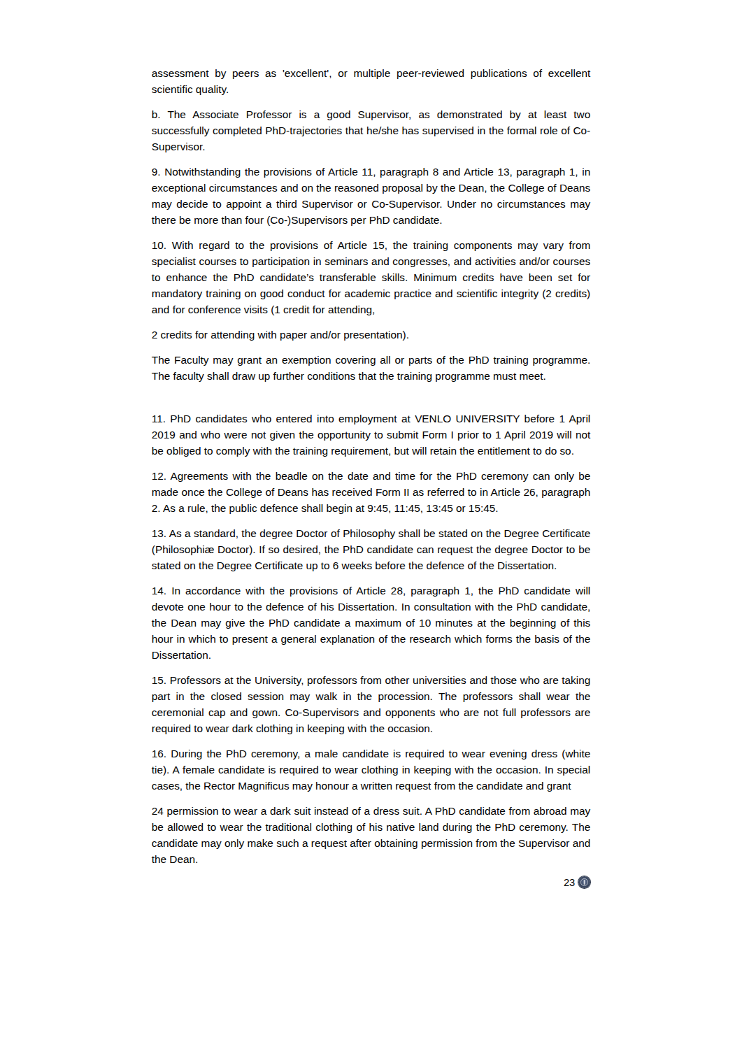assessment by peers as 'excellent', or multiple peer-reviewed publications of excellent scientific quality.
b. The Associate Professor is a good Supervisor, as demonstrated by at least two successfully completed PhD-trajectories that he/she has supervised in the formal role of Co-Supervisor.
9. Notwithstanding the provisions of Article 11, paragraph 8 and Article 13, paragraph 1, in exceptional circumstances and on the reasoned proposal by the Dean, the College of Deans may decide to appoint a third Supervisor or Co-Supervisor. Under no circumstances may there be more than four (Co-)Supervisors per PhD candidate.
10. With regard to the provisions of Article 15, the training components may vary from specialist courses to participation in seminars and congresses, and activities and/or courses to enhance the PhD candidate’s transferable skills. Minimum credits have been set for mandatory training on good conduct for academic practice and scientific integrity (2 credits) and for conference visits (1 credit for attending,
2 credits for attending with paper and/or presentation).
The Faculty may grant an exemption covering all or parts of the PhD training programme. The faculty shall draw up further conditions that the training programme must meet.
11. PhD candidates who entered into employment at VENLO UNIVERSITY before 1 April 2019 and who were not given the opportunity to submit Form I prior to 1 April 2019 will not be obliged to comply with the training requirement, but will retain the entitlement to do so.
12. Agreements with the beadle on the date and time for the PhD ceremony can only be made once the College of Deans has received Form II as referred to in Article 26, paragraph 2. As a rule, the public defence shall begin at 9:45, 11:45, 13:45 or 15:45.
13. As a standard, the degree Doctor of Philosophy shall be stated on the Degree Certificate (Philosophiæ Doctor). If so desired, the PhD candidate can request the degree Doctor to be stated on the Degree Certificate up to 6 weeks before the defence of the Dissertation.
14. In accordance with the provisions of Article 28, paragraph 1, the PhD candidate will devote one hour to the defence of his Dissertation. In consultation with the PhD candidate, the Dean may give the PhD candidate a maximum of 10 minutes at the beginning of this hour in which to present a general explanation of the research which forms the basis of the Dissertation.
15. Professors at the University, professors from other universities and those who are taking part in the closed session may walk in the procession. The professors shall wear the ceremonial cap and gown. Co-Supervisors and opponents who are not full professors are required to wear dark clothing in keeping with the occasion.
16. During the PhD ceremony, a male candidate is required to wear evening dress (white tie). A female candidate is required to wear clothing in keeping with the occasion. In special cases, the Rector Magnificus may honour a written request from the candidate and grant
24 permission to wear a dark suit instead of a dress suit. A PhD candidate from abroad may be allowed to wear the traditional clothing of his native land during the PhD ceremony. The candidate may only make such a request after obtaining permission from the Supervisor and the Dean.
23